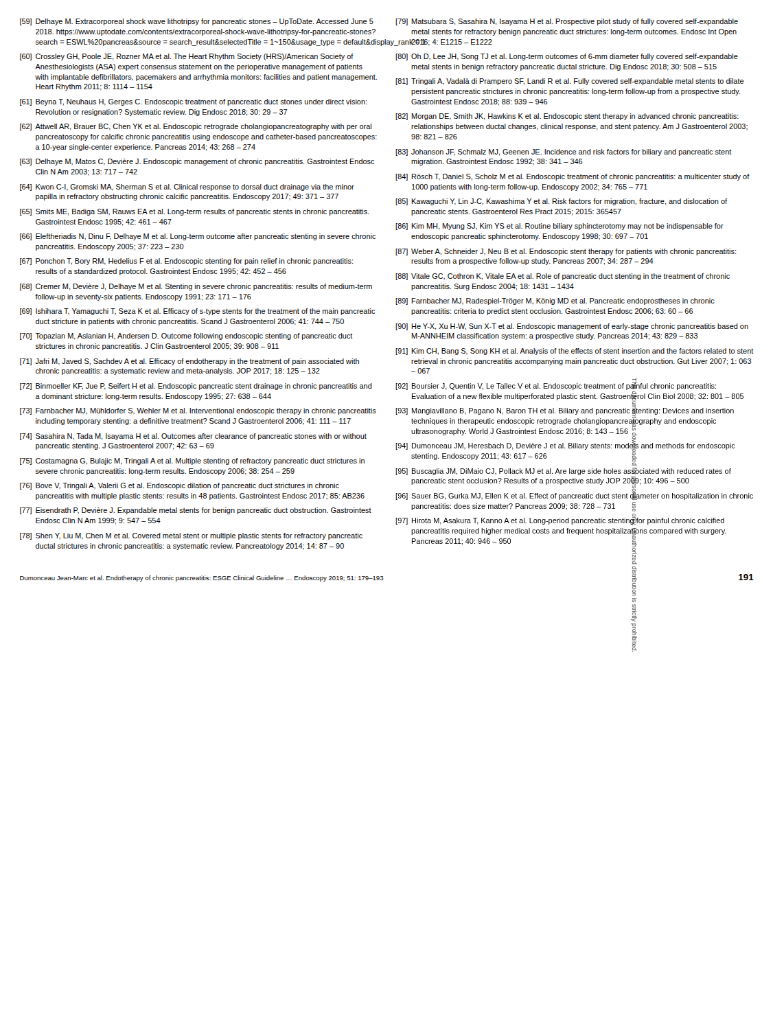This document was downloaded for personal use only. Unauthorized distribution is strictly prohibited.
[59] Delhaye M. Extracorporeal shock wave lithotripsy for pancreatic stones – UpToDate. Accessed June 5 2018. https://www.uptodate.com/contents/extracorporeal-shock-wave-lithotripsy-for-pancreatic-stones?search = ESWL%20pancreas&source = search_result&selectedTitle = 1~150&usage_type = default&display_rank = 1
[60] Crossley GH, Poole JE, Rozner MA et al. The Heart Rhythm Society (HRS)/American Society of Anesthesiologists (ASA) expert consensus statement on the perioperative management of patients with implantable defibrillators, pacemakers and arrhythmia monitors: facilities and patient management. Heart Rhythm 2011; 8: 1114 – 1154
[61] Beyna T, Neuhaus H, Gerges C. Endoscopic treatment of pancreatic duct stones under direct vision: Revolution or resignation? Systematic review. Dig Endosc 2018; 30: 29 – 37
[62] Attwell AR, Brauer BC, Chen YK et al. Endoscopic retrograde cholangiopancreatography with per oral pancreatoscopy for calcific chronic pancreatitis using endoscope and catheter-based pancreatoscopes: a 10-year single-center experience. Pancreas 2014; 43: 268 – 274
[63] Delhaye M, Matos C, Devière J. Endoscopic management of chronic pancreatitis. Gastrointest Endosc Clin N Am 2003; 13: 717 – 742
[64] Kwon C-I, Gromski MA, Sherman S et al. Clinical response to dorsal duct drainage via the minor papilla in refractory obstructing chronic calcific pancreatitis. Endoscopy 2017; 49: 371 – 377
[65] Smits ME, Badiga SM, Rauws EA et al. Long-term results of pancreatic stents in chronic pancreatitis. Gastrointest Endosc 1995; 42: 461 – 467
[66] Eleftheriadis N, Dinu F, Delhaye M et al. Long-term outcome after pancreatic stenting in severe chronic pancreatitis. Endoscopy 2005; 37: 223 – 230
[67] Ponchon T, Bory RM, Hedelius F et al. Endoscopic stenting for pain relief in chronic pancreatitis: results of a standardized protocol. Gastrointest Endosc 1995; 42: 452 – 456
[68] Cremer M, Devière J, Delhaye M et al. Stenting in severe chronic pancreatitis: results of medium-term follow-up in seventy-six patients. Endoscopy 1991; 23: 171 – 176
[69] Ishihara T, Yamaguchi T, Seza K et al. Efficacy of s-type stents for the treatment of the main pancreatic duct stricture in patients with chronic pancreatitis. Scand J Gastroenterol 2006; 41: 744 – 750
[70] Topazian M, Aslanian H, Andersen D. Outcome following endoscopic stenting of pancreatic duct strictures in chronic pancreatitis. J Clin Gastroenterol 2005; 39: 908 – 911
[71] Jafri M, Javed S, Sachdev A et al. Efficacy of endotherapy in the treatment of pain associated with chronic pancreatitis: a systematic review and meta-analysis. JOP 2017; 18: 125 – 132
[72] Binmoeller KF, Jue P, Seifert H et al. Endoscopic pancreatic stent drainage in chronic pancreatitis and a dominant stricture: long-term results. Endoscopy 1995; 27: 638 – 644
[73] Farnbacher MJ, Mühldorfer S, Wehler M et al. Interventional endoscopic therapy in chronic pancreatitis including temporary stenting: a definitive treatment? Scand J Gastroenterol 2006; 41: 111 – 117
[74] Sasahira N, Tada M, Isayama H et al. Outcomes after clearance of pancreatic stones with or without pancreatic stenting. J Gastroenterol 2007; 42: 63 – 69
[75] Costamagna G, Bulajic M, Tringali A et al. Multiple stenting of refractory pancreatic duct strictures in severe chronic pancreatitis: long-term results. Endoscopy 2006; 38: 254 – 259
[76] Bove V, Tringali A, Valerii G et al. Endoscopic dilation of pancreatic duct strictures in chronic pancreatitis with multiple plastic stents: results in 48 patients. Gastrointest Endosc 2017; 85: AB236
[77] Eisendrath P, Devière J. Expandable metal stents for benign pancreatic duct obstruction. Gastrointest Endosc Clin N Am 1999; 9: 547 – 554
[78] Shen Y, Liu M, Chen M et al. Covered metal stent or multiple plastic stents for refractory pancreatic ductal strictures in chronic pancreatitis: a systematic review. Pancreatology 2014; 14: 87 – 90
[79] Matsubara S, Sasahira N, Isayama H et al. Prospective pilot study of fully covered self-expandable metal stents for refractory benign pancreatic duct strictures: long-term outcomes. Endosc Int Open 2016; 4: E1215 – E1222
[80] Oh D, Lee JH, Song TJ et al. Long-term outcomes of 6-mm diameter fully covered self-expandable metal stents in benign refractory pancreatic ductal stricture. Dig Endosc 2018; 30: 508 – 515
[81] Tringali A, Vadalà di Prampero SF, Landi R et al. Fully covered self-expandable metal stents to dilate persistent pancreatic strictures in chronic pancreatitis: long-term follow-up from a prospective study. Gastrointest Endosc 2018; 88: 939 – 946
[82] Morgan DE, Smith JK, Hawkins K et al. Endoscopic stent therapy in advanced chronic pancreatitis: relationships between ductal changes, clinical response, and stent patency. Am J Gastroenterol 2003; 98: 821 – 826
[83] Johanson JF, Schmalz MJ, Geenen JE. Incidence and risk factors for biliary and pancreatic stent migration. Gastrointest Endosc 1992; 38: 341 – 346
[84] Rösch T, Daniel S, Scholz M et al. Endoscopic treatment of chronic pancreatitis: a multicenter study of 1000 patients with long-term follow-up. Endoscopy 2002; 34: 765 – 771
[85] Kawaguchi Y, Lin J-C, Kawashima Y et al. Risk factors for migration, fracture, and dislocation of pancreatic stents. Gastroenterol Res Pract 2015; 2015: 365457
[86] Kim MH, Myung SJ, Kim YS et al. Routine biliary sphincterotomy may not be indispensable for endoscopic pancreatic sphincterotomy. Endoscopy 1998; 30: 697 – 701
[87] Weber A, Schneider J, Neu B et al. Endoscopic stent therapy for patients with chronic pancreatitis: results from a prospective follow-up study. Pancreas 2007; 34: 287 – 294
[88] Vitale GC, Cothron K, Vitale EA et al. Role of pancreatic duct stenting in the treatment of chronic pancreatitis. Surg Endosc 2004; 18: 1431 – 1434
[89] Farnbacher MJ, Radespiel-Tröger M, König MD et al. Pancreatic endoprostheses in chronic pancreatitis: criteria to predict stent occlusion. Gastrointest Endosc 2006; 63: 60 – 66
[90] He Y-X, Xu H-W, Sun X-T et al. Endoscopic management of early-stage chronic pancreatitis based on M-ANNHEIM classification system: a prospective study. Pancreas 2014; 43: 829 – 833
[91] Kim CH, Bang S, Song KH et al. Analysis of the effects of stent insertion and the factors related to stent retrieval in chronic pancreatitis accompanying main pancreatic duct obstruction. Gut Liver 2007; 1: 063 – 067
[92] Boursier J, Quentin V, Le Tallec V et al. Endoscopic treatment of painful chronic pancreatitis: Evaluation of a new flexible multiperforated plastic stent. Gastroenterol Clin Biol 2008; 32: 801 – 805
[93] Mangiavillano B, Pagano N, Baron TH et al. Biliary and pancreatic stenting: Devices and insertion techniques in therapeutic endoscopic retrograde cholangiopancreatography and endoscopic ultrasonography. World J Gastrointest Endosc 2016; 8: 143 – 156
[94] Dumonceau JM, Heresbach D, Devière J et al. Biliary stents: models and methods for endoscopic stenting. Endoscopy 2011; 43: 617 – 626
[95] Buscaglia JM, DiMaio CJ, Pollack MJ et al. Are large side holes associated with reduced rates of pancreatic stent occlusion? Results of a prospective study JOP 2009; 10: 496 – 500
[96] Sauer BG, Gurka MJ, Ellen K et al. Effect of pancreatic duct stent diameter on hospitalization in chronic pancreatitis: does size matter? Pancreas 2009; 38: 728 – 731
[97] Hirota M, Asakura T, Kanno A et al. Long-period pancreatic stenting for painful chronic calcified pancreatitis required higher medical costs and frequent hospitalizations compared with surgery. Pancreas 2011; 40: 946 – 950
Dumonceau Jean-Marc et al. Endotherapy of chronic pancreatitis: ESGE Clinical Guideline … Endoscopy 2019; 51: 179–193
191